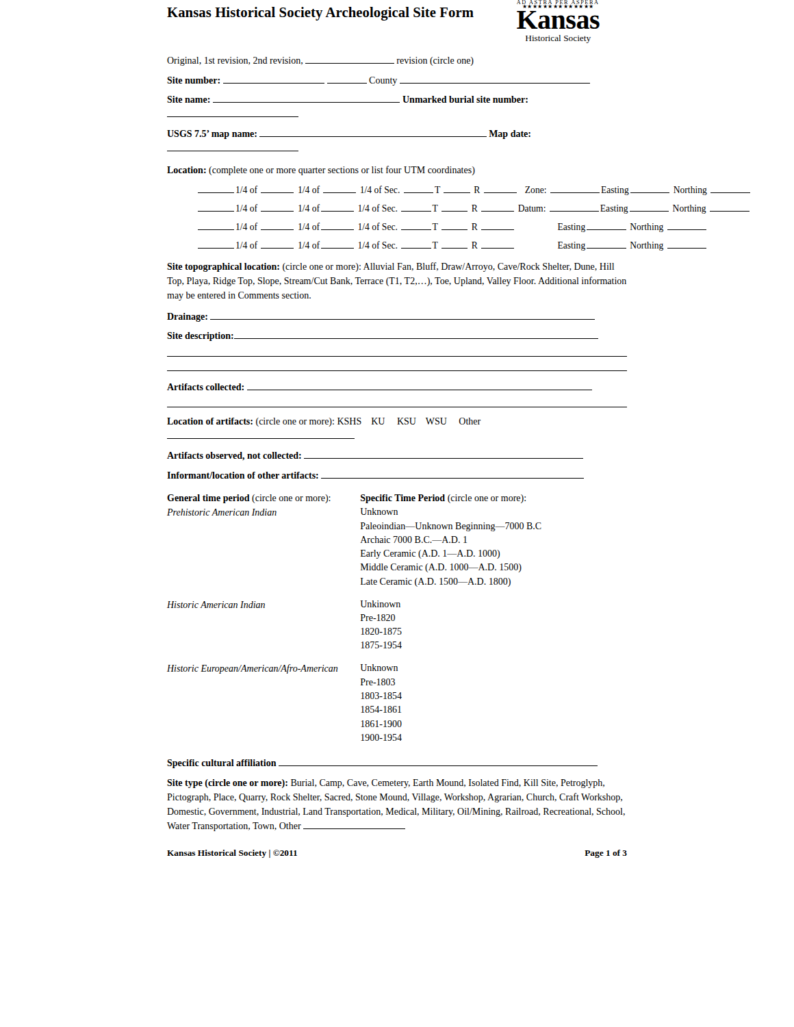Kansas Historical Society Archeological Site Form
AD ASTRA PER ASPERA ★★★★★★★★★★★★★★ Kansas Historical Society
Original, 1st revision, 2nd revision, revision (circle one)
Site number: County
Site name: Unmarked burial site number:
USGS 7.5’ map name: Map date:
Location: (complete one or more quarter sections or list four UTM coordinates)
1/4 of 1/4 of 1/4 of Sec. T R Zone: Easting Northing
1/4 of 1/4 of 1/4 of Sec. T R Datum: Easting Northing
1/4 of 1/4 of 1/4 of Sec. T R Easting Northing
1/4 of 1/4 of 1/4 of Sec. T R Easting Northing
Site topographical location: (circle one or more): Alluvial Fan, Bluff, Draw/Arroyo, Cave/Rock Shelter, Dune, Hill Top, Playa, Ridge Top, Slope, Stream/Cut Bank, Terrace (T1, T2,…), Toe, Upland, Valley Floor. Additional information may be entered in Comments section.
Drainage:
Site description:
Artifacts collected:
Location of artifacts: (circle one or more): KSHS KU KSU WSU Other
Artifacts observed, not collected:
Informant/location of other artifacts:
| General time period (circle one or more): Prehistoric American Indian | Specific Time Period (circle one or more): Unknown Paleoindian—Unknown Beginning—7000 B.C Archaic 7000 B.C.—A.D. 1 Early Ceramic (A.D. 1—A.D. 1000) Middle Ceramic (A.D. 1000—A.D. 1500) Late Ceramic (A.D. 1500—A.D. 1800) |
| Historic American Indian | Unkinown Pre-1820 1820-1875 1875-1954 |
| Historic European/American/Afro-American | Unknown Pre-1803 1803-1854 1854-1861 1861-1900 1900-1954 |
Specific cultural affiliation
Site type (circle one or more): Burial, Camp, Cave, Cemetery, Earth Mound, Isolated Find, Kill Site, Petroglyph, Pictograph, Place, Quarry, Rock Shelter, Sacred, Stone Mound, Village, Workshop, Agrarian, Church, Craft Workshop, Domestic, Government, Industrial, Land Transportation, Medical, Military, Oil/Mining, Railroad, Recreational, School, Water Transportation, Town, Other
Kansas Historical Society | ©2011
Page 1 of 3